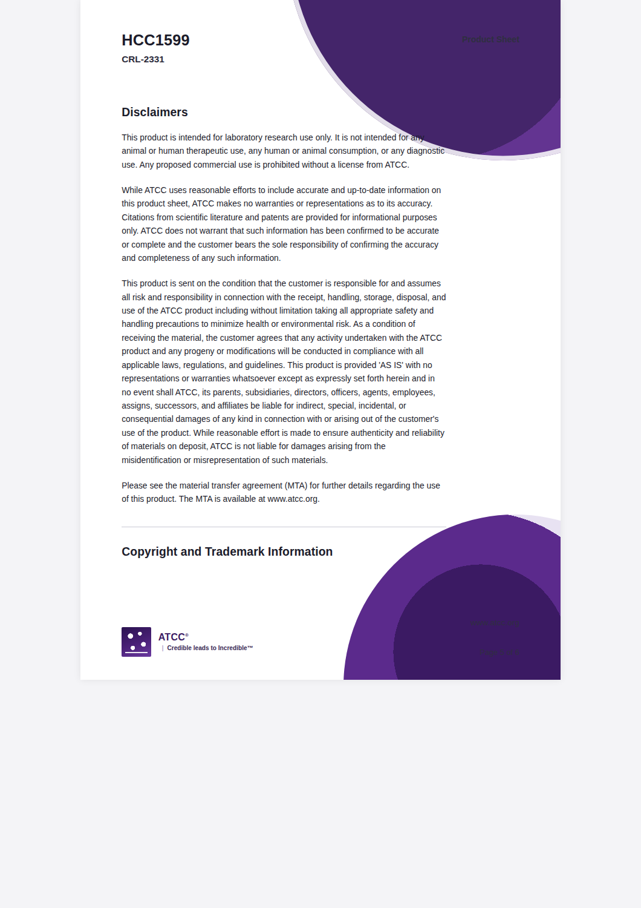HCC1599
CRL-2331
Product Sheet
Disclaimers
This product is intended for laboratory research use only. It is not intended for any animal or human therapeutic use, any human or animal consumption, or any diagnostic use. Any proposed commercial use is prohibited without a license from ATCC.
While ATCC uses reasonable efforts to include accurate and up-to-date information on this product sheet, ATCC makes no warranties or representations as to its accuracy. Citations from scientific literature and patents are provided for informational purposes only. ATCC does not warrant that such information has been confirmed to be accurate or complete and the customer bears the sole responsibility of confirming the accuracy and completeness of any such information.
This product is sent on the condition that the customer is responsible for and assumes all risk and responsibility in connection with the receipt, handling, storage, disposal, and use of the ATCC product including without limitation taking all appropriate safety and handling precautions to minimize health or environmental risk. As a condition of receiving the material, the customer agrees that any activity undertaken with the ATCC product and any progeny or modifications will be conducted in compliance with all applicable laws, regulations, and guidelines. This product is provided 'AS IS' with no representations or warranties whatsoever except as expressly set forth herein and in no event shall ATCC, its parents, subsidiaries, directors, officers, agents, employees, assigns, successors, and affiliates be liable for indirect, special, incidental, or consequential damages of any kind in connection with or arising out of the customer's use of the product. While reasonable effort is made to ensure authenticity and reliability of materials on deposit, ATCC is not liable for damages arising from the misidentification or misrepresentation of such materials.
Please see the material transfer agreement (MTA) for further details regarding the use of this product. The MTA is available at www.atcc.org.
Copyright and Trademark Information
ATCC®
|Credible leads to Incredible™
www.atcc.org
Page 5 of 6